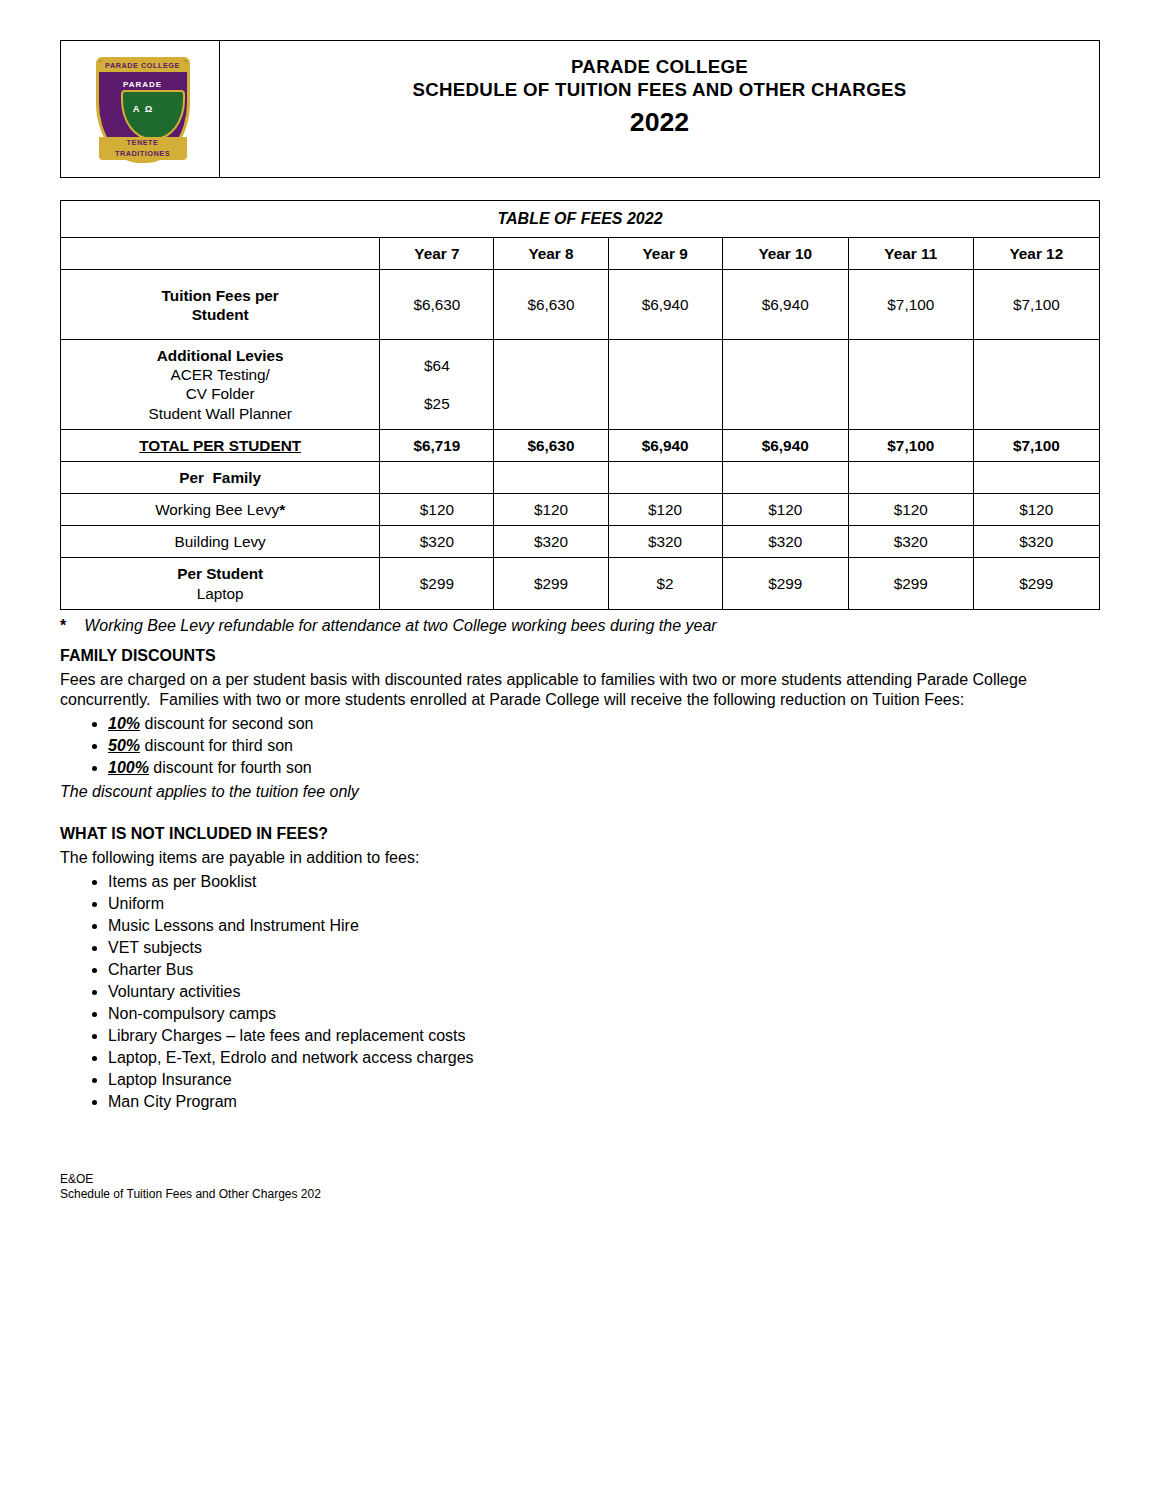PARADE COLLEGE
PARADE
A Ω
TENETE TRADITIONES
PARADE COLLEGE
SCHEDULE OF TUITION FEES AND OTHER CHARGES
2022
TABLE OF FEES 2022
| | Year 7 | Year 8 | Year 9 | Year 10 | Year 11 | Year 12 |
| --- | --- | --- | --- | --- | --- | --- |
| Tuition Fees per Student | $6,630 | $6,630 | $6,940 | $6,940 | $7,100 | $7,100 |
| Additional Levies ACER Testing/ CV Folder Student Wall Planner | $64 $25 | | | | | |
| TOTAL PER STUDENT | $6,719 | $6,630 | $6,940 | $6,940 | $7,100 | $7,100 |
| Per Family | | | | | | |
| Working Bee Levy * | $120 | $120 | $120 | $120 | $120 | $120 |
| Building Levy | $320 | $320 | $320 | $320 | $320 | $320 |
| Per Student Laptop | $299 | $299 | $2 | $299 | $299 | $299 |
*Working Bee Levy refundable for attendance at two College working bees during the year
FAMILY DISCOUNTS
Fees are charged on a per student basis with discounted rates applicable to families with two or more students attending Parade College concurrently. Families with two or more students enrolled at Parade College will receive the following reduction on Tuition Fees:
10% discount for second son
50% discount for third son
100% discount for fourth son
The discount applies to the tuition fee only
WHAT IS NOT INCLUDED IN FEES?
The following items are payable in addition to fees:
Items as per Booklist
Uniform
Music Lessons and Instrument Hire
VET subjects
Charter Bus
Voluntary activities
Non-compulsory camps
Library Charges – late fees and replacement costs
Laptop, E-Text, Edrolo and network access charges
Laptop Insurance
Man City Program
E&OE
Schedule of Tuition Fees and Other Charges 202